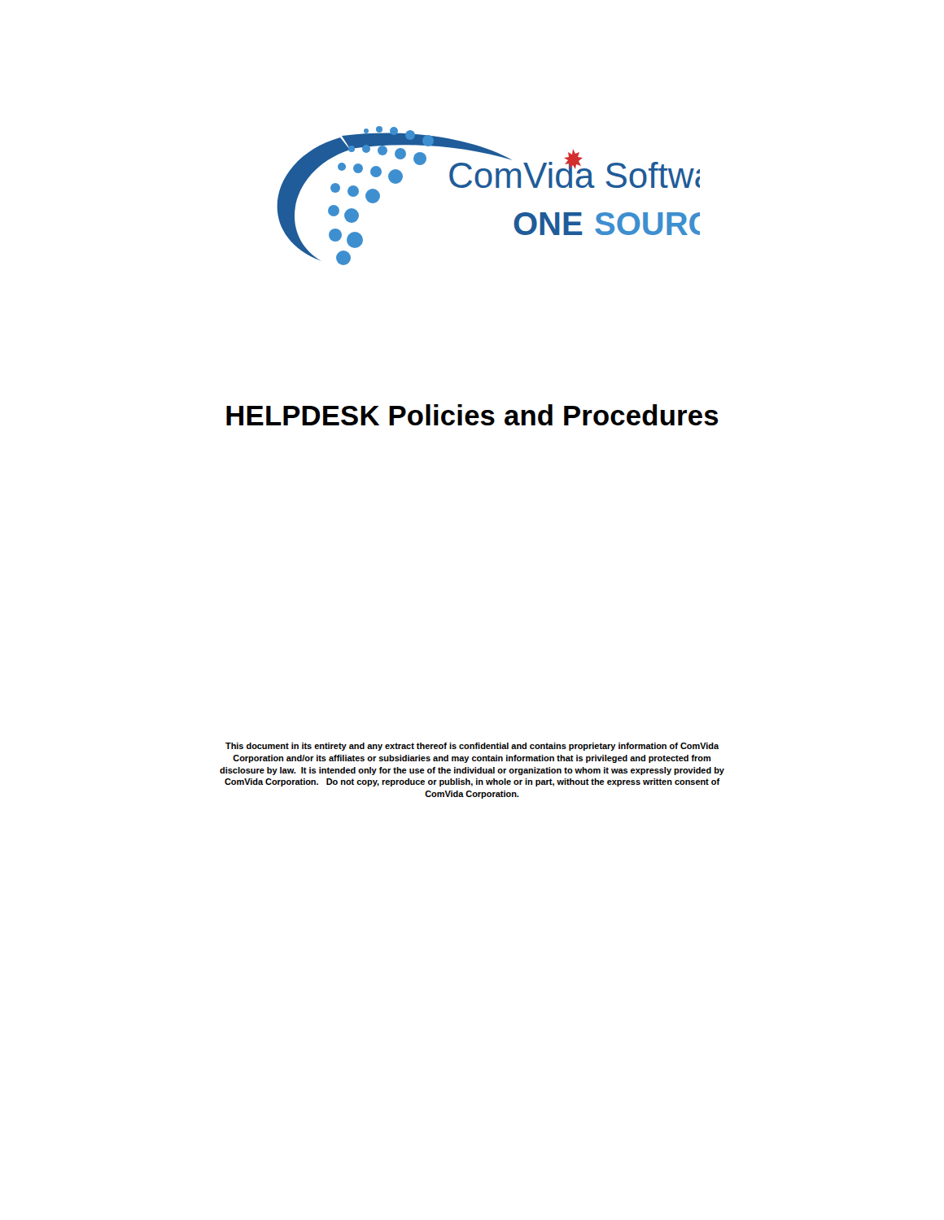ComVida Software ONE SOURCE
HELPDESK Policies and Procedures
This document in its entirety and any extract thereof is confidential and contains proprietary information of ComVida Corporation and/or its affiliates or subsidiaries and may contain information that is privileged and protected from disclosure by law. It is intended only for the use of the individual or organization to whom it was expressly provided by ComVida Corporation. Do not copy, reproduce or publish, in whole or in part, without the express written consent of ComVida Corporation.